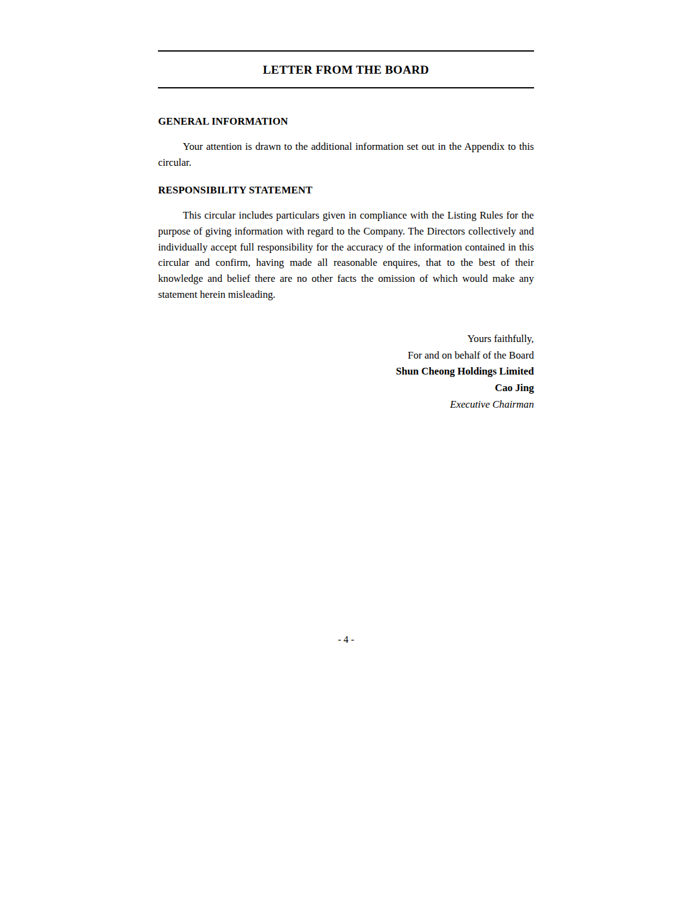LETTER FROM THE BOARD
GENERAL INFORMATION
Your attention is drawn to the additional information set out in the Appendix to this circular.
RESPONSIBILITY STATEMENT
This circular includes particulars given in compliance with the Listing Rules for the purpose of giving information with regard to the Company. The Directors collectively and individually accept full responsibility for the accuracy of the information contained in this circular and confirm, having made all reasonable enquires, that to the best of their knowledge and belief there are no other facts the omission of which would make any statement herein misleading.
Yours faithfully, For and on behalf of the Board Shun Cheong Holdings Limited Cao Jing Executive Chairman
- 4 -